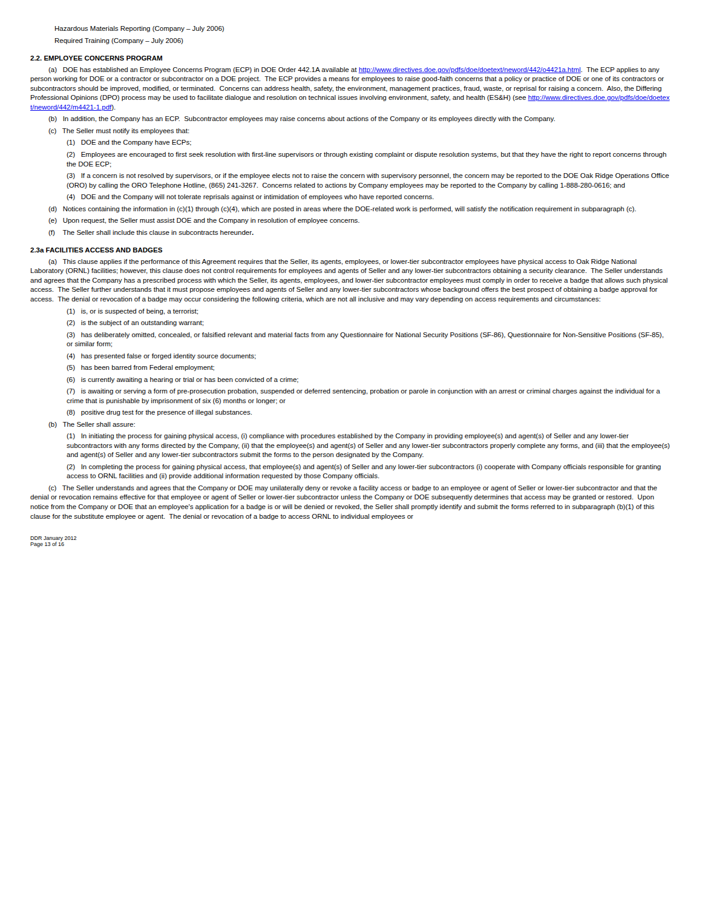Hazardous Materials Reporting (Company – July 2006)
Required Training (Company – July 2006)
2.2. EMPLOYEE CONCERNS PROGRAM
(a) DOE has established an Employee Concerns Program (ECP) in DOE Order 442.1A available at http://www.directives.doe.gov/pdfs/doe/doetext/neword/442/o4421a.html. The ECP applies to any person working for DOE or a contractor or subcontractor on a DOE project. The ECP provides a means for employees to raise good-faith concerns that a policy or practice of DOE or one of its contractors or subcontractors should be improved, modified, or terminated. Concerns can address health, safety, the environment, management practices, fraud, waste, or reprisal for raising a concern. Also, the Differing Professional Opinions (DPO) process may be used to facilitate dialogue and resolution on technical issues involving environment, safety, and health (ES&H) (see http://www.directives.doe.gov/pdfs/doe/doetext/neword/442/m4421-1.pdf).
(b) In addition, the Company has an ECP. Subcontractor employees may raise concerns about actions of the Company or its employees directly with the Company.
(c) The Seller must notify its employees that:
(1) DOE and the Company have ECPs;
(2) Employees are encouraged to first seek resolution with first-line supervisors or through existing complaint or dispute resolution systems, but that they have the right to report concerns through the DOE ECP;
(3) If a concern is not resolved by supervisors, or if the employee elects not to raise the concern with supervisory personnel, the concern may be reported to the DOE Oak Ridge Operations Office (ORO) by calling the ORO Telephone Hotline, (865) 241-3267. Concerns related to actions by Company employees may be reported to the Company by calling 1-888-280-0616; and
(4) DOE and the Company will not tolerate reprisals against or intimidation of employees who have reported concerns.
(d) Notices containing the information in (c)(1) through (c)(4), which are posted in areas where the DOE-related work is performed, will satisfy the notification requirement in subparagraph (c).
(e) Upon request, the Seller must assist DOE and the Company in resolution of employee concerns.
(f) The Seller shall include this clause in subcontracts hereunder.
2.3a FACILITIES ACCESS AND BADGES
(a) This clause applies if the performance of this Agreement requires that the Seller, its agents, employees, or lower-tier subcontractor employees have physical access to Oak Ridge National Laboratory (ORNL) facilities; however, this clause does not control requirements for employees and agents of Seller and any lower-tier subcontractors obtaining a security clearance. The Seller understands and agrees that the Company has a prescribed process with which the Seller, its agents, employees, and lower-tier subcontractor employees must comply in order to receive a badge that allows such physical access. The Seller further understands that it must propose employees and agents of Seller and any lower-tier subcontractors whose background offers the best prospect of obtaining a badge approval for access. The denial or revocation of a badge may occur considering the following criteria, which are not all inclusive and may vary depending on access requirements and circumstances:
(1) is, or is suspected of being, a terrorist;
(2) is the subject of an outstanding warrant;
(3) has deliberately omitted, concealed, or falsified relevant and material facts from any Questionnaire for National Security Positions (SF-86), Questionnaire for Non-Sensitive Positions (SF-85), or similar form;
(4) has presented false or forged identity source documents;
(5) has been barred from Federal employment;
(6) is currently awaiting a hearing or trial or has been convicted of a crime;
(7) is awaiting or serving a form of pre-prosecution probation, suspended or deferred sentencing, probation or parole in conjunction with an arrest or criminal charges against the individual for a crime that is punishable by imprisonment of six (6) months or longer; or
(8) positive drug test for the presence of illegal substances.
(b) The Seller shall assure:
(1) In initiating the process for gaining physical access, (i) compliance with procedures established by the Company in providing employee(s) and agent(s) of Seller and any lower-tier subcontractors with any forms directed by the Company, (ii) that the employee(s) and agent(s) of Seller and any lower-tier subcontractors properly complete any forms, and (iii) that the employee(s) and agent(s) of Seller and any lower-tier subcontractors submit the forms to the person designated by the Company.
(2) In completing the process for gaining physical access, that employee(s) and agent(s) of Seller and any lower-tier subcontractors (i) cooperate with Company officials responsible for granting access to ORNL facilities and (ii) provide additional information requested by those Company officials.
(c) The Seller understands and agrees that the Company or DOE may unilaterally deny or revoke a facility access or badge to an employee or agent of Seller or lower-tier subcontractor and that the denial or revocation remains effective for that employee or agent of Seller or lower-tier subcontractor unless the Company or DOE subsequently determines that access may be granted or restored. Upon notice from the Company or DOE that an employee's application for a badge is or will be denied or revoked, the Seller shall promptly identify and submit the forms referred to in subparagraph (b)(1) of this clause for the substitute employee or agent. The denial or revocation of a badge to access ORNL to individual employees or
DDR January 2012
Page 13 of 16